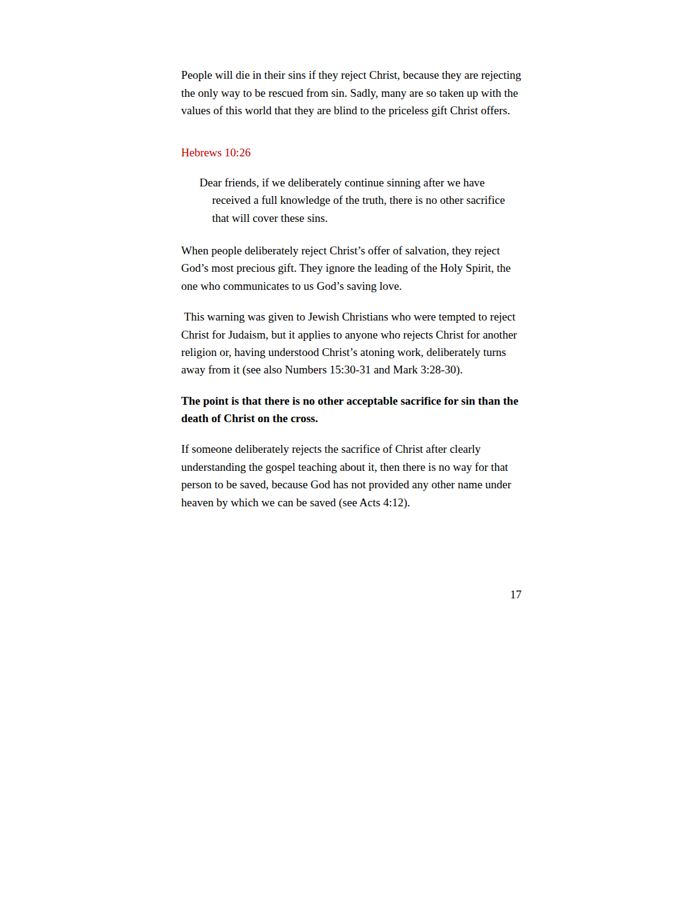People will die in their sins if they reject Christ, because they are rejecting the only way to be rescued from sin. Sadly, many are so taken up with the values of this world that they are blind to the priceless gift Christ offers.
Hebrews 10:26
Dear friends, if we deliberately continue sinning after we have received a full knowledge of the truth, there is no other sacrifice that will cover these sins.
When people deliberately reject Christ’s offer of salvation, they reject God’s most precious gift. They ignore the leading of the Holy Spirit, the one who communicates to us God’s saving love.
This warning was given to Jewish Christians who were tempted to reject Christ for Judaism, but it applies to anyone who rejects Christ for another religion or, having understood Christ’s atoning work, deliberately turns away from it (see also Numbers 15:30-31 and Mark 3:28-30).
The point is that there is no other acceptable sacrifice for sin than the death of Christ on the cross.
If someone deliberately rejects the sacrifice of Christ after clearly understanding the gospel teaching about it, then there is no way for that person to be saved, because God has not provided any other name under heaven by which we can be saved (see Acts 4:12).
17